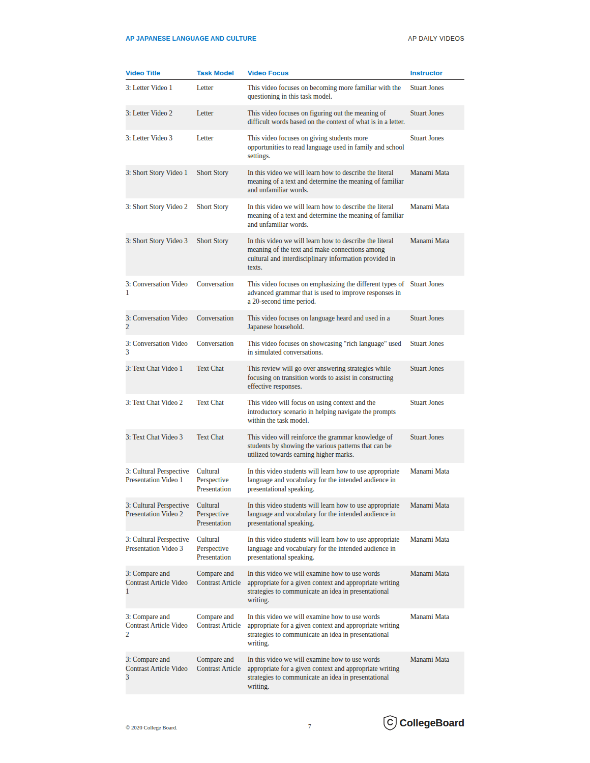AP JAPANESE LANGUAGE AND CULTURE
AP DAILY VIDEOS
| Video Title | Task Model | Video Focus | Instructor |
| --- | --- | --- | --- |
| 3: Letter Video 1 | Letter | This video focuses on becoming more familiar with the questioning in this task model. | Stuart Jones |
| 3: Letter Video 2 | Letter | This video focuses on figuring out the meaning of difficult words based on the context of what is in a letter. | Stuart Jones |
| 3: Letter Video 3 | Letter | This video focuses on giving students more opportunities to read language used in family and school settings. | Stuart Jones |
| 3: Short Story Video 1 | Short Story | In this video we will learn how to describe the literal meaning of a text and determine the meaning of familiar and unfamiliar words. | Manami Mata |
| 3: Short Story Video 2 | Short Story | In this video we will learn how to describe the literal meaning of a text and determine the meaning of familiar and unfamiliar words. | Manami Mata |
| 3: Short Story Video 3 | Short Story | In this video we will learn how to describe the literal meaning of the text and make connections among cultural and interdisciplinary information provided in texts. | Manami Mata |
| 3: Conversation Video 1 | Conversation | This video focuses on emphasizing the different types of advanced grammar that is used to improve responses in a 20-second time period. | Stuart Jones |
| 3: Conversation Video 2 | Conversation | This video focuses on language heard and used in a Japanese household. | Stuart Jones |
| 3: Conversation Video 3 | Conversation | This video focuses on showcasing "rich language" used in simulated conversations. | Stuart Jones |
| 3: Text Chat Video 1 | Text Chat | This review will go over answering strategies while focusing on transition words to assist in constructing effective responses. | Stuart Jones |
| 3: Text Chat Video 2 | Text Chat | This video will focus on using context and the introductory scenario in helping navigate the prompts within the task model. | Stuart Jones |
| 3: Text Chat Video 3 | Text Chat | This video will reinforce the grammar knowledge of students by showing the various patterns that can be utilized towards earning higher marks. | Stuart Jones |
| 3: Cultural Perspective Presentation Video 1 | Cultural Perspective Presentation | In this video students will learn how to use appropriate language and vocabulary for the intended audience in presentational speaking. | Manami Mata |
| 3: Cultural Perspective Presentation Video 2 | Cultural Perspective Presentation | In this video students will learn how to use appropriate language and vocabulary for the intended audience in presentational speaking. | Manami Mata |
| 3: Cultural Perspective Presentation Video 3 | Cultural Perspective Presentation | In this video students will learn how to use appropriate language and vocabulary for the intended audience in presentational speaking. | Manami Mata |
| 3: Compare and Contrast Article Video 1 | Compare and Contrast Article | In this video we will examine how to use words appropriate for a given context and appropriate writing strategies to communicate an idea in presentational writing. | Manami Mata |
| 3: Compare and Contrast Article Video 2 | Compare and Contrast Article | In this video we will examine how to use words appropriate for a given context and appropriate writing strategies to communicate an idea in presentational writing. | Manami Mata |
| 3: Compare and Contrast Article Video 3 | Compare and Contrast Article | In this video we will examine how to use words appropriate for a given context and appropriate writing strategies to communicate an idea in presentational writing. | Manami Mata |
© 2020 College Board.
7
CollegeBoard